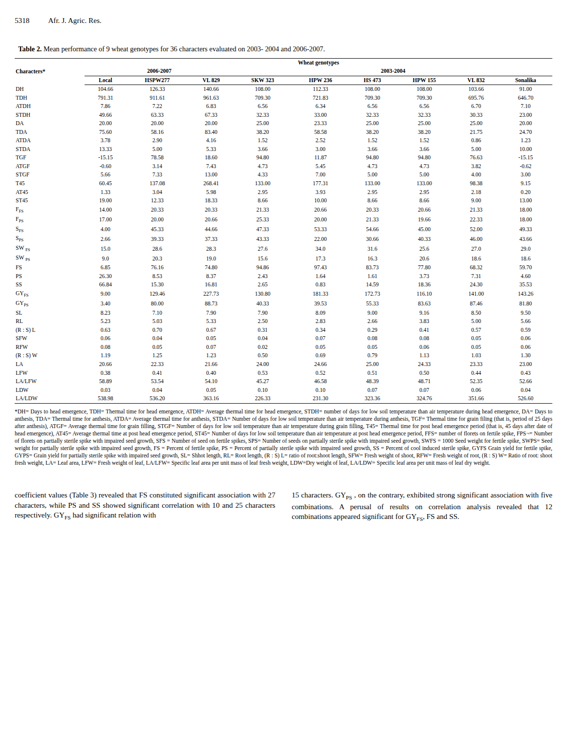5318 Afr. J. Agric. Res.
Table 2. Mean performance of 9 wheat genotypes for 36 characters evaluated on 2003- 2004 and 2006-2007.
| Characters* | Wheat genotypes |
| --- | --- |
| 2006-2007 | 2003-2004 |
| Local | HSPW277 | VL 829 | SKW 323 | HPW 236 | HS 473 | HPW 155 | VL 832 | Sonalika |
| DH | 104.66 | 126.33 | 140.66 | 108.00 | 112.33 | 108.00 | 108.00 | 103.66 | 91.00 |
| TDH | 791.31 | 911.61 | 961.63 | 709.30 | 721.83 | 709.30 | 709.30 | 695.76 | 646.70 |
| ATDH | 7.86 | 7.22 | 6.83 | 6.56 | 6.34 | 6.56 | 6.56 | 6.70 | 7.10 |
| STDH | 49.66 | 63.33 | 67.33 | 32.33 | 33.00 | 32.33 | 32.33 | 30.33 | 23.00 |
| DA | 20.00 | 20.00 | 20.00 | 25.00 | 23.33 | 25.00 | 25.00 | 25.00 | 20.00 |
| TDA | 75.60 | 58.16 | 83.40 | 38.20 | 58.58 | 38.20 | 38.20 | 21.75 | 24.70 |
| ATDA | 3.78 | 2.90 | 4.16 | 1.52 | 2.52 | 1.52 | 1.52 | 0.86 | 1.23 |
| STDA | 13.33 | 5.00 | 5.33 | 3.66 | 3.00 | 3.66 | 3.66 | 5.00 | 10.00 |
| TGF | -15.15 | 78.58 | 18.60 | 94.80 | 11.87 | 94.80 | 94.80 | 76.63 | -15.15 |
| ATGF | -0.60 | 3.14 | 7.43 | 4.73 | 5.45 | 4.73 | 4.73 | 3.82 | -0.62 |
| STGF | 5.66 | 7.33 | 13.00 | 4.33 | 7.00 | 5.00 | 5.00 | 4.00 | 3.00 |
| T45 | 60.45 | 137.08 | 268.41 | 133.00 | 177.31 | 133.00 | 133.00 | 98.38 | 9.15 |
| AT45 | 1.33 | 3.04 | 5.98 | 2.95 | 3.93 | 2.95 | 2.95 | 2.18 | 0.20 |
| ST45 | 19.00 | 12.33 | 18.33 | 8.66 | 10.00 | 8.66 | 8.66 | 9.00 | 13.00 |
| F FS | 14.00 | 20.33 | 20.33 | 21.33 | 20.66 | 20.33 | 20.66 | 21.33 | 18.00 |
| F PS | 17.00 | 20.00 | 20.66 | 25.33 | 20.00 | 21.33 | 19.66 | 22.33 | 18.00 |
| S FS | 4.00 | 45.33 | 44.66 | 47.33 | 53.33 | 54.66 | 45.00 | 52.00 | 49.33 |
| S PS | 2.66 | 39.33 | 37.33 | 43.33 | 22.00 | 30.66 | 40.33 | 46.00 | 43.66 |
| SW FS | 15.0 | 28.6 | 28.3 | 27.6 | 34.0 | 31.6 | 25.6 | 27.0 | 29.0 |
| SW PS | 9.0 | 20.3 | 19.0 | 15.6 | 17.3 | 16.3 | 20.6 | 18.6 | 18.6 |
| FS | 6.85 | 76.16 | 74.80 | 94.86 | 97.43 | 83.73 | 77.80 | 68.32 | 59.70 |
| PS | 26.30 | 8.53 | 8.37 | 2.43 | 1.64 | 1.61 | 3.73 | 7.31 | 4.60 |
| SS | 66.84 | 15.30 | 16.81 | 2.65 | 0.83 | 14.59 | 18.36 | 24.30 | 35.53 |
| GY FS | 9.00 | 129.46 | 227.73 | 130.80 | 181.33 | 172.73 | 116.10 | 141.00 | 143.26 |
| GY PS | 3.40 | 80.00 | 88.73 | 40.33 | 39.53 | 55.33 | 83.63 | 87.46 | 81.80 |
| SL | 8.23 | 7.10 | 7.90 | 7.90 | 8.09 | 9.00 | 9.16 | 8.50 | 9.50 |
| RL | 5.23 | 5.03 | 5.33 | 2.50 | 2.83 | 2.66 | 3.83 | 5.00 | 5.66 |
| (R : S) L | 0.63 | 0.70 | 0.67 | 0.31 | 0.34 | 0.29 | 0.41 | 0.57 | 0.59 |
| SFW | 0.06 | 0.04 | 0.05 | 0.04 | 0.07 | 0.08 | 0.08 | 0.05 | 0.06 |
| RFW | 0.08 | 0.05 | 0.07 | 0.02 | 0.05 | 0.05 | 0.06 | 0.05 | 0.06 |
| (R : S) W | 1.19 | 1.25 | 1.23 | 0.50 | 0.69 | 0.79 | 1.13 | 1.03 | 1.30 |
| LA | 20.66 | 22.33 | 21.66 | 24.00 | 24.66 | 25.00 | 24.33 | 23.33 | 23.00 |
| LFW | 0.38 | 0.41 | 0.40 | 0.53 | 0.52 | 0.51 | 0.50 | 0.44 | 0.43 |
| LA/LFW | 58.89 | 53.54 | 54.10 | 45.27 | 46.58 | 48.39 | 48.71 | 52.35 | 52.66 |
| LDW | 0.03 | 0.04 | 0.05 | 0.10 | 0.10 | 0.07 | 0.07 | 0.06 | 0.04 |
| LA/LDW | 538.98 | 536.20 | 363.16 | 226.33 | 231.30 | 323.36 | 324.76 | 351.66 | 526.60 |
*DH= Days to head emergence, TDH= Thermal time for head emergence, ATDH= Average thermal time for head emergence, STDH= number of days for low soil temperature than air temperature during head emergence, DA= Days to anthesis, TDA= Thermal time for anthesis, ATDA= Average thermal time for anthesis, STDA= Number of days for low soil temperature than air temperature during anthesis, TGF= Thermal time for grain filing (that is, period of 25 days after anthesis), ATGF= Average thermal time for grain filling, STGF= Number of days for low soil temperature than air temperature during grain filling, T45= Thermal time for post head emergence period (that is, 45 days after date of head emergence), AT45= Average thermal time at post head emergence period, ST45= Number of days for low soil temperature than air temperature at post head emergence period, FFS= number of florets on fertile spike, FPS¬= Number of florets on partially sterile spike with impaired seed growth, SFS = Number of seed on fertile spikes, SPS= Number of seeds on partially sterile spike with impaired seed growth, SWFS = 1000 Seed weight for fertile spike, SWPS= Seed weight for partially sterile spike with impaired seed growth, FS = Percent of fertile spike, PS = Percent of partially sterile spike with impaired seed growth, SS = Percent of cool induced sterile spike, GYFS Grain yield for fertile spike, GYPS= Grain yield for partially sterile spike with impaired seed growth, SL= Shhot length, RL= Root length, (R : S) L= ratio of root:shoot length, SFW= Fresh weight of shoot, RFW= Fresh weight of root, (R : S) W= Ratio of root: shoot fresh weight, LA= Leaf area, LFW= Fresh weight of leaf, LA/LFW= Specific leaf area per unit mass of leaf fresh weight, LDW=Dry weight of leaf, LA/LDW= Specific leaf area per unit mass of leaf dry weight.
coefficient values (Table 3) revealed that FS constituted significant association with 27 characters, while PS and SS showed significant correlation with 10 and 25 characters respectively. GYFS had significant relation with
15 characters. GYPS , on the contrary, exhibited strong significant association with five combinations. A perusal of results on correlation analysis revealed that 12 combinations appeared significant for GYFS, FS and SS.